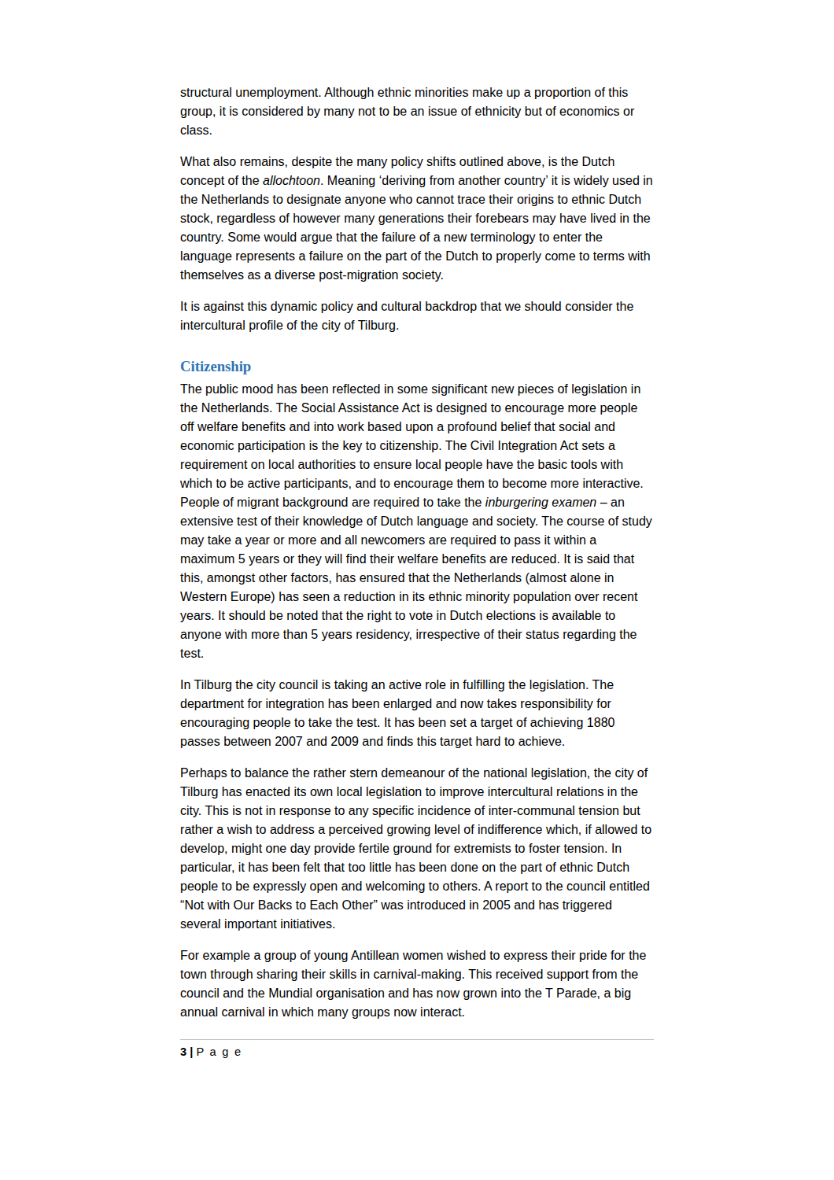structural unemployment. Although ethnic minorities make up a proportion of this group, it is considered by many not to be an issue of ethnicity but of economics or class.
What also remains, despite the many policy shifts outlined above, is the Dutch concept of the allochtoon. Meaning ‘deriving from another country’ it is widely used in the Netherlands to designate anyone who cannot trace their origins to ethnic Dutch stock, regardless of however many generations their forebears may have lived in the country. Some would argue that the failure of a new terminology to enter the language represents a failure on the part of the Dutch to properly come to terms with themselves as a diverse post-migration society.
It is against this dynamic policy and cultural backdrop that we should consider the intercultural profile of the city of Tilburg.
Citizenship
The public mood has been reflected in some significant new pieces of legislation in the Netherlands. The Social Assistance Act is designed to encourage more people off welfare benefits and into work based upon a profound belief that social and economic participation is the key to citizenship. The Civil Integration Act sets a requirement on local authorities to ensure local people have the basic tools with which to be active participants, and to encourage them to become more interactive. People of migrant background are required to take the inburgering examen – an extensive test of their knowledge of Dutch language and society. The course of study may take a year or more and all newcomers are required to pass it within a maximum 5 years or they will find their welfare benefits are reduced. It is said that this, amongst other factors, has ensured that the Netherlands (almost alone in Western Europe) has seen a reduction in its ethnic minority population over recent years. It should be noted that the right to vote in Dutch elections is available to anyone with more than 5 years residency, irrespective of their status regarding the test.
In Tilburg the city council is taking an active role in fulfilling the legislation. The department for integration has been enlarged and now takes responsibility for encouraging people to take the test. It has been set a target of achieving 1880 passes between 2007 and 2009 and finds this target hard to achieve.
Perhaps to balance the rather stern demeanour of the national legislation, the city of Tilburg has enacted its own local legislation to improve intercultural relations in the city. This is not in response to any specific incidence of inter-communal tension but rather a wish to address a perceived growing level of indifference which, if allowed to develop, might one day provide fertile ground for extremists to foster tension. In particular, it has been felt that too little has been done on the part of ethnic Dutch people to be expressly open and welcoming to others. A report to the council entitled “Not with Our Backs to Each Other” was introduced in 2005 and has triggered several important initiatives.
For example a group of young Antillean women wished to express their pride for the town through sharing their skills in carnival-making. This received support from the council and the Mundial organisation and has now grown into the T Parade, a big annual carnival in which many groups now interact.
3 | P a g e